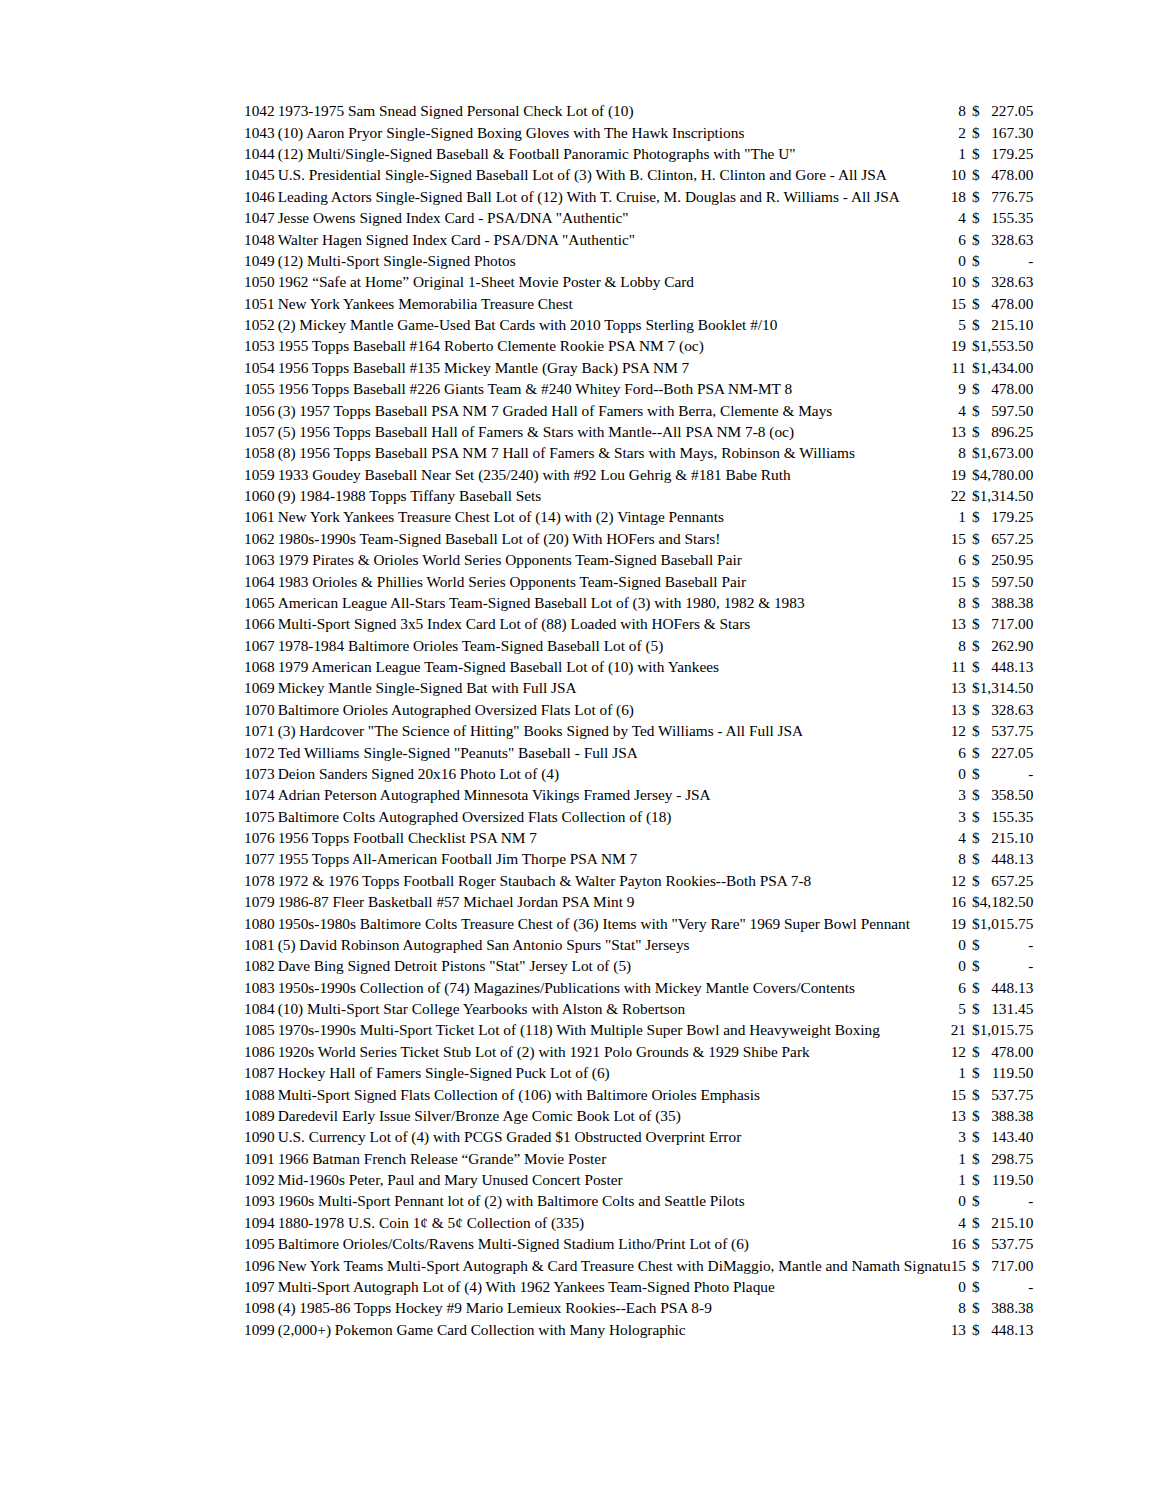| 1042 | 1973-1975 Sam Snead Signed Personal Check Lot of (10) | 8 | $ | 227.05 |
| 1043 | (10) Aaron Pryor Single-Signed Boxing Gloves with The Hawk Inscriptions | 2 | $ | 167.30 |
| 1044 | (12) Multi/Single-Signed Baseball & Football Panoramic Photographs with "The U" | 1 | $ | 179.25 |
| 1045 | U.S. Presidential Single-Signed Baseball Lot of (3) With B. Clinton, H. Clinton and Gore - All JSA | 10 | $ | 478.00 |
| 1046 | Leading Actors Single-Signed Ball Lot of (12) With T. Cruise, M. Douglas and R. Williams - All JSA | 18 | $ | 776.75 |
| 1047 | Jesse Owens Signed Index Card - PSA/DNA "Authentic" | 4 | $ | 155.35 |
| 1048 | Walter Hagen Signed Index Card - PSA/DNA "Authentic" | 6 | $ | 328.63 |
| 1049 | (12) Multi-Sport Single-Signed Photos | 0 | $ | - |
| 1050 | 1962 “Safe at Home” Original 1-Sheet Movie Poster & Lobby Card | 10 | $ | 328.63 |
| 1051 | New York Yankees Memorabilia Treasure Chest | 15 | $ | 478.00 |
| 1052 | (2) Mickey Mantle Game-Used Bat Cards with 2010 Topps Sterling Booklet #/10 | 5 | $ | 215.10 |
| 1053 | 1955 Topps Baseball #164 Roberto Clemente Rookie PSA NM 7 (oc) | 19 | $ | 1,553.50 |
| 1054 | 1956 Topps Baseball #135 Mickey Mantle (Gray Back) PSA NM 7 | 11 | $ | 1,434.00 |
| 1055 | 1956 Topps Baseball #226 Giants Team & #240 Whitey Ford--Both PSA NM-MT 8 | 9 | $ | 478.00 |
| 1056 | (3) 1957 Topps Baseball PSA NM 7 Graded Hall of Famers with Berra, Clemente & Mays | 4 | $ | 597.50 |
| 1057 | (5) 1956 Topps Baseball Hall of Famers & Stars with Mantle--All PSA NM 7-8 (oc) | 13 | $ | 896.25 |
| 1058 | (8) 1956 Topps Baseball PSA NM 7 Hall of Famers & Stars with Mays, Robinson & Williams | 8 | $ | 1,673.00 |
| 1059 | 1933 Goudey Baseball Near Set (235/240) with #92 Lou Gehrig & #181 Babe Ruth | 19 | $ | 4,780.00 |
| 1060 | (9) 1984-1988 Topps Tiffany Baseball Sets | 22 | $ | 1,314.50 |
| 1061 | New York Yankees Treasure Chest Lot of (14) with (2) Vintage Pennants | 1 | $ | 179.25 |
| 1062 | 1980s-1990s Team-Signed Baseball Lot of (20) With HOFers and Stars! | 15 | $ | 657.25 |
| 1063 | 1979 Pirates & Orioles World Series Opponents Team-Signed Baseball Pair | 6 | $ | 250.95 |
| 1064 | 1983 Orioles & Phillies World Series Opponents Team-Signed Baseball Pair | 15 | $ | 597.50 |
| 1065 | American League All-Stars Team-Signed Baseball Lot of (3) with 1980, 1982 & 1983 | 8 | $ | 388.38 |
| 1066 | Multi-Sport Signed 3x5 Index Card Lot of (88) Loaded with HOFers & Stars | 13 | $ | 717.00 |
| 1067 | 1978-1984 Baltimore Orioles Team-Signed Baseball Lot of (5) | 8 | $ | 262.90 |
| 1068 | 1979 American League Team-Signed Baseball Lot of (10) with Yankees | 11 | $ | 448.13 |
| 1069 | Mickey Mantle Single-Signed Bat with Full JSA | 13 | $ | 1,314.50 |
| 1070 | Baltimore Orioles Autographed Oversized Flats Lot of (6) | 13 | $ | 328.63 |
| 1071 | (3) Hardcover "The Science of Hitting" Books Signed by Ted Williams - All Full JSA | 12 | $ | 537.75 |
| 1072 | Ted Williams Single-Signed "Peanuts" Baseball - Full JSA | 6 | $ | 227.05 |
| 1073 | Deion Sanders Signed 20x16 Photo Lot of (4) | 0 | $ | - |
| 1074 | Adrian Peterson Autographed Minnesota Vikings Framed Jersey - JSA | 3 | $ | 358.50 |
| 1075 | Baltimore Colts Autographed Oversized Flats Collection of (18) | 3 | $ | 155.35 |
| 1076 | 1956 Topps Football Checklist PSA NM 7 | 4 | $ | 215.10 |
| 1077 | 1955 Topps All-American Football Jim Thorpe PSA NM 7 | 8 | $ | 448.13 |
| 1078 | 1972 & 1976 Topps Football Roger Staubach & Walter Payton Rookies--Both PSA 7-8 | 12 | $ | 657.25 |
| 1079 | 1986-87 Fleer Basketball #57 Michael Jordan PSA Mint 9 | 16 | $ | 4,182.50 |
| 1080 | 1950s-1980s Baltimore Colts Treasure Chest of (36) Items with "Very Rare" 1969 Super Bowl Pennant | 19 | $ | 1,015.75 |
| 1081 | (5) David Robinson Autographed San Antonio Spurs "Stat" Jerseys | 0 | $ | - |
| 1082 | Dave Bing Signed Detroit Pistons "Stat" Jersey Lot of (5) | 0 | $ | - |
| 1083 | 1950s-1990s Collection of (74) Magazines/Publications with Mickey Mantle Covers/Contents | 6 | $ | 448.13 |
| 1084 | (10) Multi-Sport Star College Yearbooks with Alston & Robertson | 5 | $ | 131.45 |
| 1085 | 1970s-1990s Multi-Sport Ticket Lot of (118) With Multiple Super Bowl and Heavyweight Boxing | 21 | $ | 1,015.75 |
| 1086 | 1920s World Series Ticket Stub Lot of (2) with 1921 Polo Grounds & 1929 Shibe Park | 12 | $ | 478.00 |
| 1087 | Hockey Hall of Famers Single-Signed Puck Lot of (6) | 1 | $ | 119.50 |
| 1088 | Multi-Sport Signed Flats Collection of (106) with Baltimore Orioles Emphasis | 15 | $ | 537.75 |
| 1089 | Daredevil Early Issue Silver/Bronze Age Comic Book Lot of (35) | 13 | $ | 388.38 |
| 1090 | U.S. Currency Lot of (4) with PCGS Graded $1 Obstructed Overprint Error | 3 | $ | 143.40 |
| 1091 | 1966 Batman French Release “Grande” Movie Poster | 1 | $ | 298.75 |
| 1092 | Mid-1960s Peter, Paul and Mary Unused Concert Poster | 1 | $ | 119.50 |
| 1093 | 1960s Multi-Sport Pennant lot of (2) with Baltimore Colts and Seattle Pilots | 0 | $ | - |
| 1094 | 1880-1978 U.S. Coin 1¢ & 5¢ Collection of (335) | 4 | $ | 215.10 |
| 1095 | Baltimore Orioles/Colts/Ravens Multi-Signed Stadium Litho/Print Lot of (6) | 16 | $ | 537.75 |
| 1096 | New York Teams Multi-Sport Autograph & Card Treasure Chest with DiMaggio, Mantle and Namath Signatu | 15 | $ | 717.00 |
| 1097 | Multi-Sport Autograph Lot of (4) With 1962 Yankees Team-Signed Photo Plaque | 0 | $ | - |
| 1098 | (4) 1985-86 Topps Hockey #9 Mario Lemieux Rookies--Each PSA 8-9 | 8 | $ | 388.38 |
| 1099 | (2,000+) Pokemon Game Card Collection with Many Holographic | 13 | $ | 448.13 |